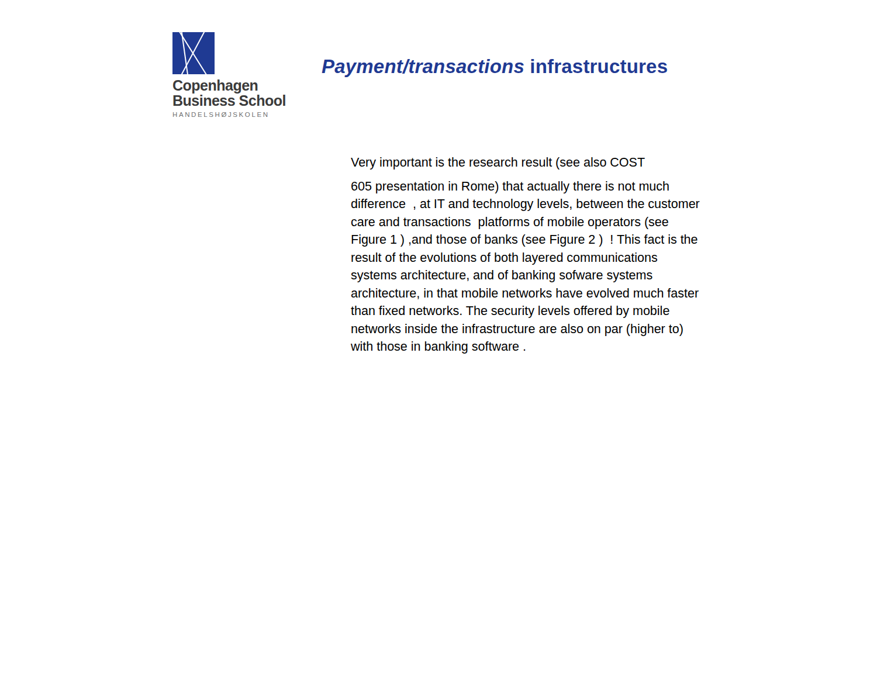Copenhagen
Business School
HANDELSHØJSKOLEN
Payment/transactions infrastructures
Very important is the research result (see also COST605 presentation in Rome) that actually there is not much difference , at IT and technology levels, between the customer care and transactions platforms of mobile operators (see Figure 1 ) ,and those of banks (see Figure 2 ) ! This fact is the result of the evolutions of both layered communications systems architecture, and of banking sofware systems architecture, in that mobile networks have evolved much faster than fixed networks. The security levels offered by mobile networks inside the infrastructure are also on par (higher to) with those in banking software .